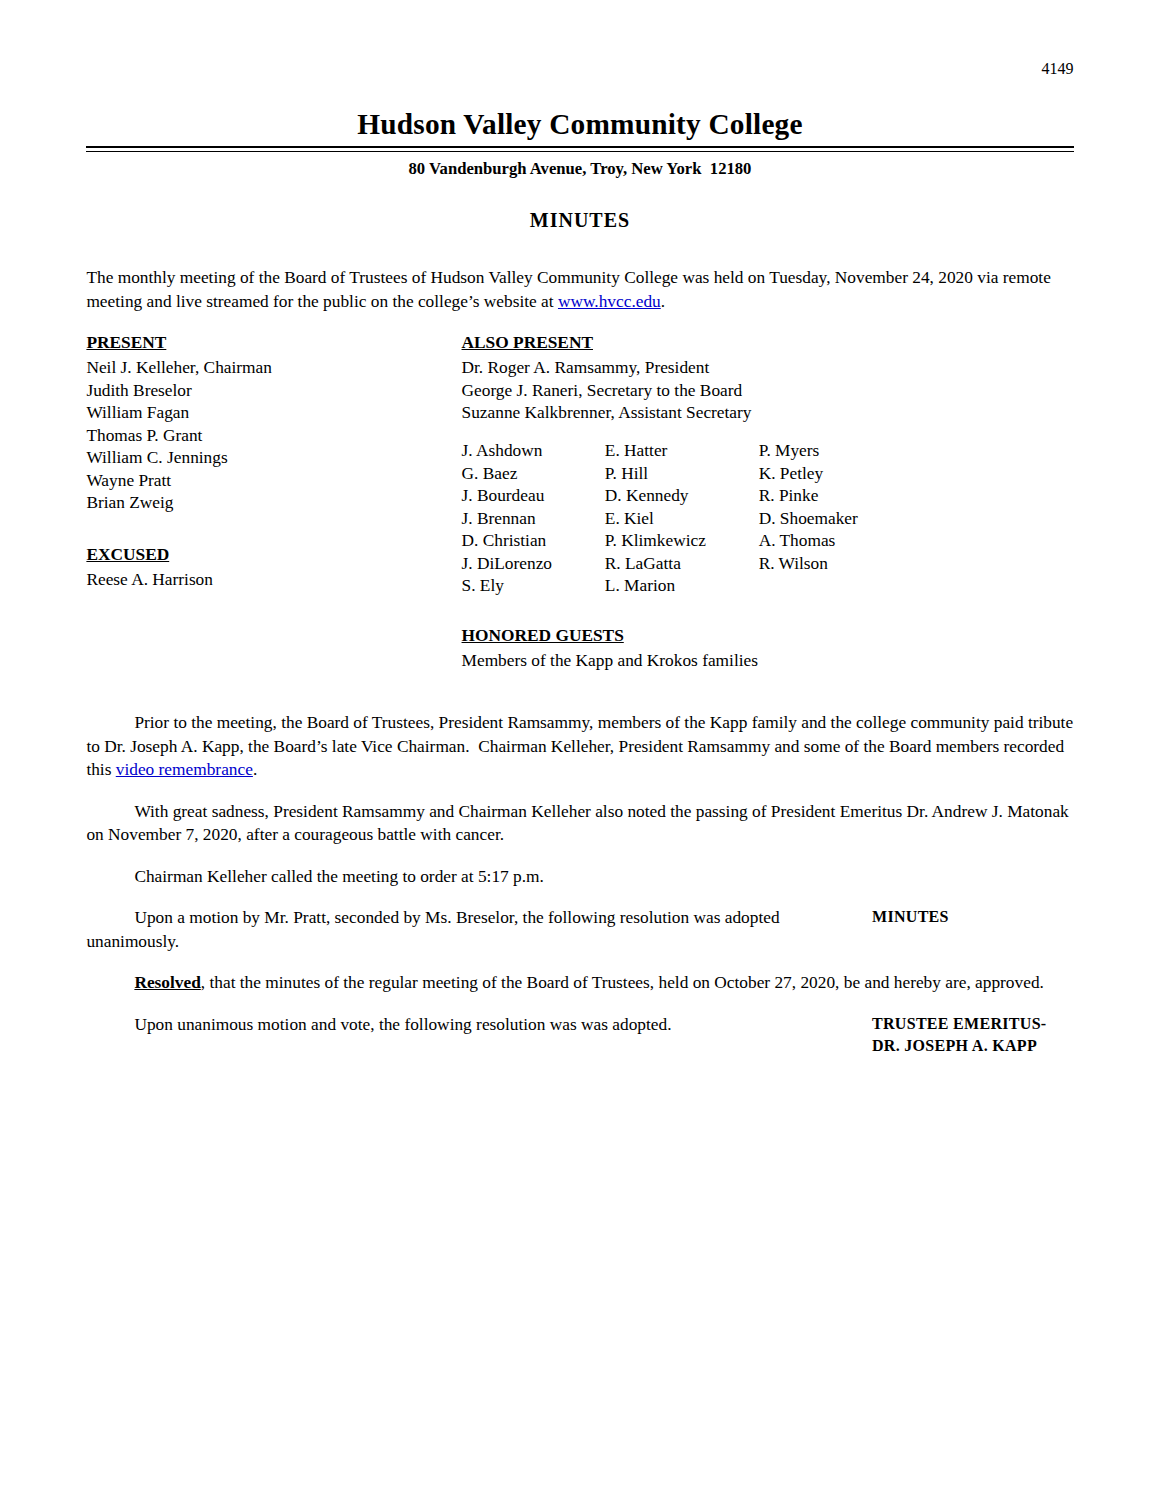4149
Hudson Valley Community College
80 Vandenburgh Avenue, Troy, New York 12180
MINUTES
The monthly meeting of the Board of Trustees of Hudson Valley Community College was held on Tuesday, November 24, 2020 via remote meeting and live streamed for the public on the college’s website at www.hvcc.edu.
| PRESENT Neil J. Kelleher, Chairman Judith Breselor William Fagan Thomas P. Grant William C. Jennings Wayne Pratt Brian Zweig EXCUSED Reese A. Harrison | ALSO PRESENT Dr. Roger A. Ramsammy, President George J. Raneri, Secretary to the Board Suzanne Kalkbrenner, Assistant Secretary / J. Ashdown / E. Hatter / P. Myers / / G. Baez / P. Hill / K. Petley / / J. Bourdeau / D. Kennedy / R. Pinke / / J. Brennan / E. Kiel / D. Shoemaker / / D. Christian / P. Klimkewicz / A. Thomas / / J. DiLorenzo / R. LaGatta / R. Wilson / / S. Ely / L. Marion / / HONORED GUESTS Members of the Kapp and Krokos families |
Prior to the meeting, the Board of Trustees, President Ramsammy, members of the Kapp family and the college community paid tribute to Dr. Joseph A. Kapp, the Board’s late Vice Chairman. Chairman Kelleher, President Ramsammy and some of the Board members recorded this video remembrance.
With great sadness, President Ramsammy and Chairman Kelleher also noted the passing of President Emeritus Dr. Andrew J. Matonak on November 7, 2020, after a courageous battle with cancer.
Chairman Kelleher called the meeting to order at 5:17 p.m.
MINUTES
Upon a motion by Mr. Pratt, seconded by Ms. Breselor, the following resolution was adopted unanimously.
Resolved, that the minutes of the regular meeting of the Board of Trustees, held on October 27, 2020, be and hereby are, approved.
TRUSTEE EMERITUS-
DR. JOSEPH A. KAPP
Upon unanimous motion and vote, the following resolution was was adopted.